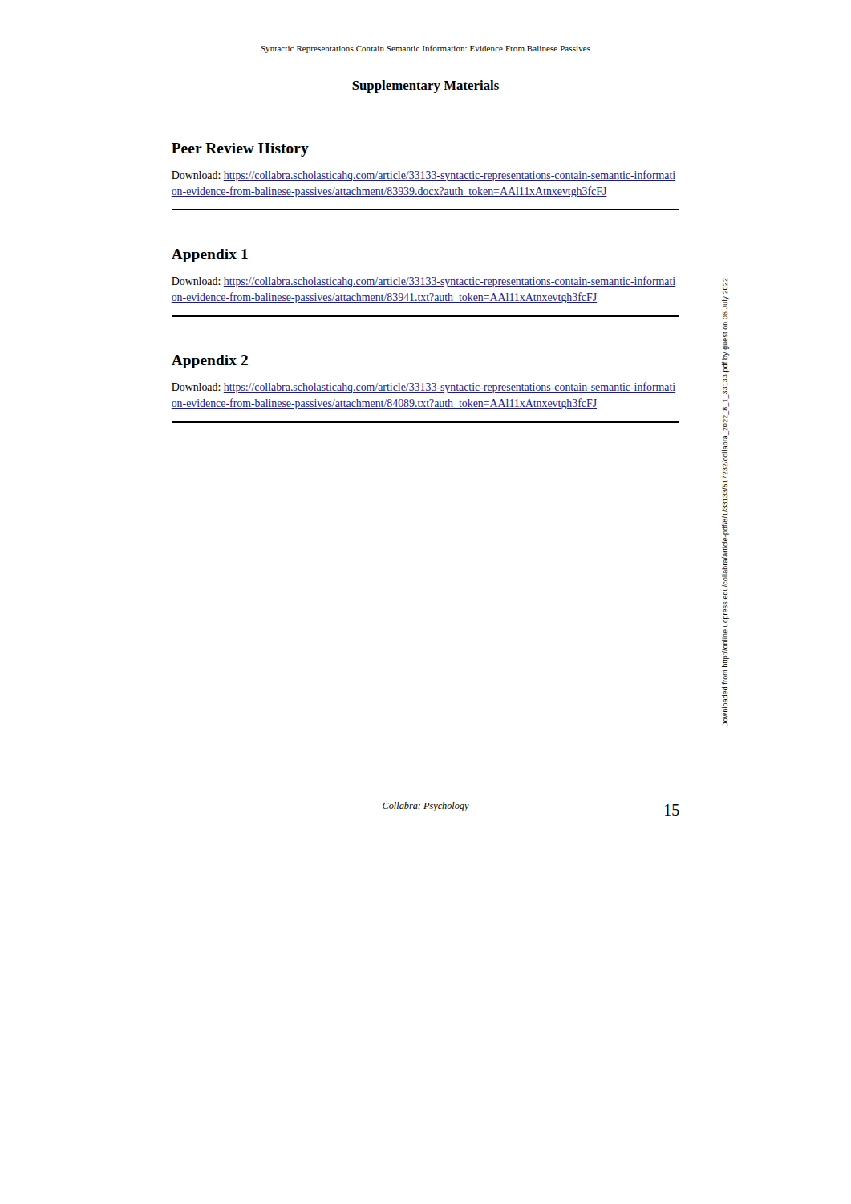Syntactic Representations Contain Semantic Information: Evidence From Balinese Passives
Supplementary Materials
Peer Review History
Download: https://collabra.scholasticahq.com/article/33133-syntactic-representations-contain-semantic-information-evidence-from-balinese-passives/attachment/83939.docx?auth_token=AAl11xAtnxevtgh3fcFJ
Appendix 1
Download: https://collabra.scholasticahq.com/article/33133-syntactic-representations-contain-semantic-information-evidence-from-balinese-passives/attachment/83941.txt?auth_token=AAl11xAtnxevtgh3fcFJ
Appendix 2
Download: https://collabra.scholasticahq.com/article/33133-syntactic-representations-contain-semantic-information-evidence-from-balinese-passives/attachment/84089.txt?auth_token=AAl11xAtnxevtgh3fcFJ
Downloaded from http://online.ucpress.edu/collabra/article-pdf/8/1/33133/517232/collabra_2022_8_1_33133.pdf by guest on 06 July 2022
Collabra: Psychology 15